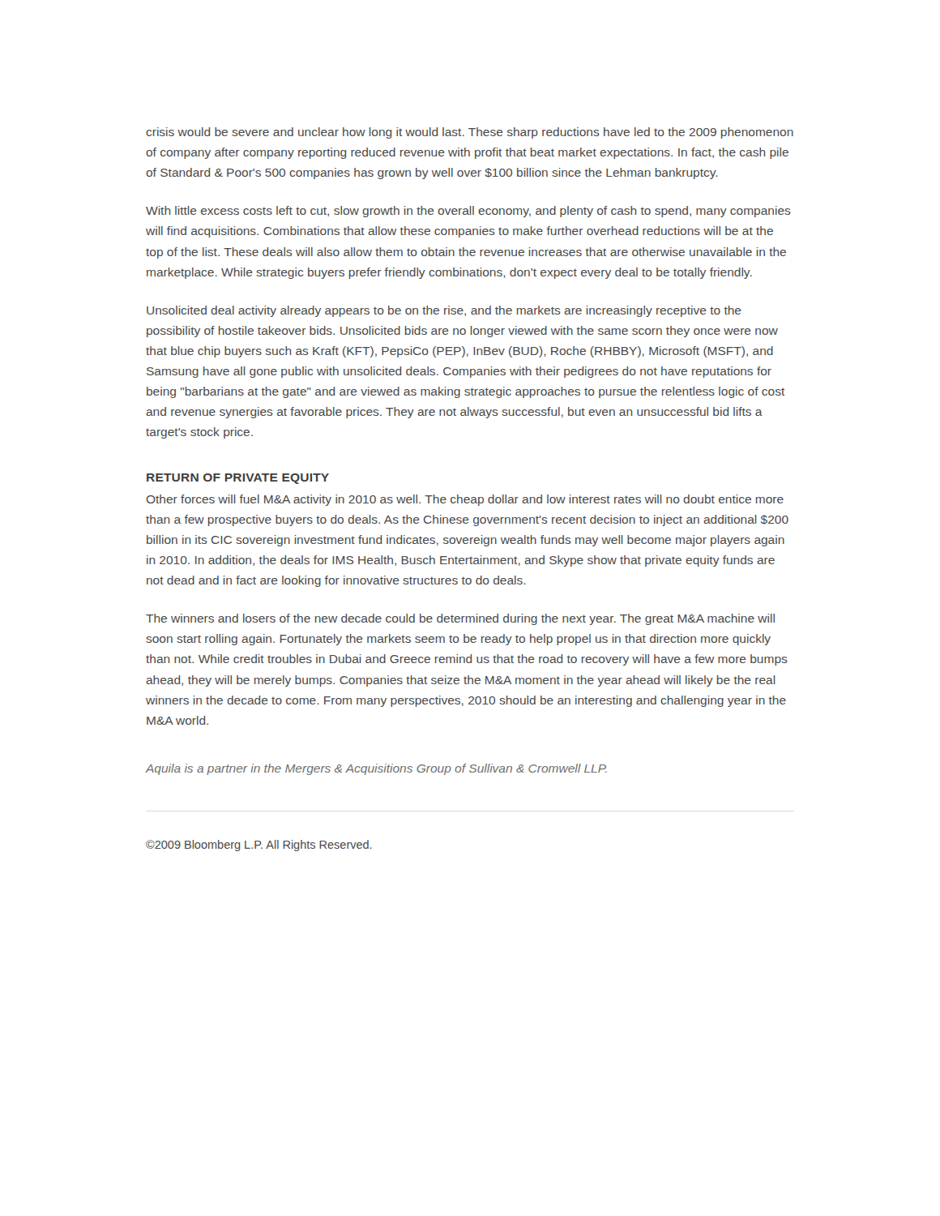crisis would be severe and unclear how long it would last. These sharp reductions have led to the 2009 phenomenon of company after company reporting reduced revenue with profit that beat market expectations. In fact, the cash pile of Standard & Poor's 500 companies has grown by well over $100 billion since the Lehman bankruptcy.
With little excess costs left to cut, slow growth in the overall economy, and plenty of cash to spend, many companies will find acquisitions. Combinations that allow these companies to make further overhead reductions will be at the top of the list. These deals will also allow them to obtain the revenue increases that are otherwise unavailable in the marketplace. While strategic buyers prefer friendly combinations, don't expect every deal to be totally friendly.
Unsolicited deal activity already appears to be on the rise, and the markets are increasingly receptive to the possibility of hostile takeover bids. Unsolicited bids are no longer viewed with the same scorn they once were now that blue chip buyers such as Kraft (KFT), PepsiCo (PEP), InBev (BUD), Roche (RHBBY), Microsoft (MSFT), and Samsung have all gone public with unsolicited deals. Companies with their pedigrees do not have reputations for being "barbarians at the gate" and are viewed as making strategic approaches to pursue the relentless logic of cost and revenue synergies at favorable prices. They are not always successful, but even an unsuccessful bid lifts a target's stock price.
RETURN OF PRIVATE EQUITY
Other forces will fuel M&A activity in 2010 as well. The cheap dollar and low interest rates will no doubt entice more than a few prospective buyers to do deals. As the Chinese government's recent decision to inject an additional $200 billion in its CIC sovereign investment fund indicates, sovereign wealth funds may well become major players again in 2010. In addition, the deals for IMS Health, Busch Entertainment, and Skype show that private equity funds are not dead and in fact are looking for innovative structures to do deals.
The winners and losers of the new decade could be determined during the next year. The great M&A machine will soon start rolling again. Fortunately the markets seem to be ready to help propel us in that direction more quickly than not. While credit troubles in Dubai and Greece remind us that the road to recovery will have a few more bumps ahead, they will be merely bumps. Companies that seize the M&A moment in the year ahead will likely be the real winners in the decade to come. From many perspectives, 2010 should be an interesting and challenging year in the M&A world.
Aquila is a partner in the Mergers & Acquisitions Group of Sullivan & Cromwell LLP.
©2009 Bloomberg L.P. All Rights Reserved.